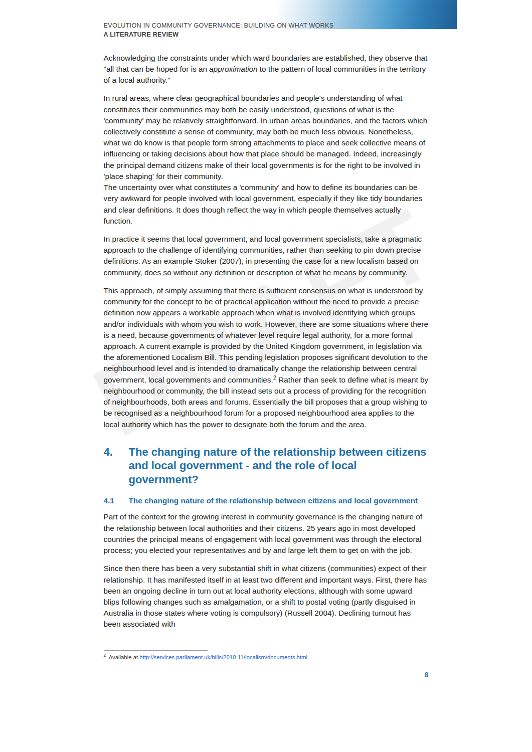DRAFT
Evolution in Community Governance: Building on What Works
A Literature Review
Acknowledging the constraints under which ward boundaries are established, they observe that "all that can be hoped for is an approximation to the pattern of local communities in the territory of a local authority."
In rural areas, where clear geographical boundaries and people's understanding of what constitutes their communities may both be easily understood, questions of what is the 'community' may be relatively straightforward. In urban areas boundaries, and the factors which collectively constitute a sense of community, may both be much less obvious. Nonetheless, what we do know is that people form strong attachments to place and seek collective means of influencing or taking decisions about how that place should be managed. Indeed, increasingly the principal demand citizens make of their local governments is for the right to be involved in 'place shaping' for their community.
The uncertainty over what constitutes a 'community' and how to define its boundaries can be very awkward for people involved with local government, especially if they like tidy boundaries and clear definitions. It does though reflect the way in which people themselves actually function.
In practice it seems that local government, and local government specialists, take a pragmatic approach to the challenge of identifying communities, rather than seeking to pin down precise definitions. As an example Stoker (2007), in presenting the case for a new localism based on community, does so without any definition or description of what he means by community.
This approach, of simply assuming that there is sufficient consensus on what is understood by community for the concept to be of practical application without the need to provide a precise definition now appears a workable approach when what is involved identifying which groups and/or individuals with whom you wish to work. However, there are some situations where there is a need, because governments of whatever level require legal authority, for a more formal approach. A current example is provided by the United Kingdom government, in legislation via the aforementioned Localism Bill. This pending legislation proposes significant devolution to the neighbourhood level and is intended to dramatically change the relationship between central government, local governments and communities.2 Rather than seek to define what is meant by neighbourhood or community, the bill instead sets out a process of providing for the recognition of neighbourhoods, both areas and forums. Essentially the bill proposes that a group wishing to be recognised as a neighbourhood forum for a proposed neighbourhood area applies to the local authority which has the power to designate both the forum and the area.
4. The changing nature of the relationship between citizens and local government - and the role of local government?
4.1 The changing nature of the relationship between citizens and local government
Part of the context for the growing interest in community governance is the changing nature of the relationship between local authorities and their citizens. 25 years ago in most developed countries the principal means of engagement with local government was through the electoral process; you elected your representatives and by and large left them to get on with the job.
Since then there has been a very substantial shift in what citizens (communities) expect of their relationship. It has manifested itself in at least two different and important ways. First, there has been an ongoing decline in turn out at local authority elections, although with some upward blips following changes such as amalgamation, or a shift to postal voting (partly disguised in Australia in those states where voting is compulsory) (Russell 2004). Declining turnout has been associated with
2 Available at http://services.parliament.uk/bills/2010-11/localism/documents.html
8